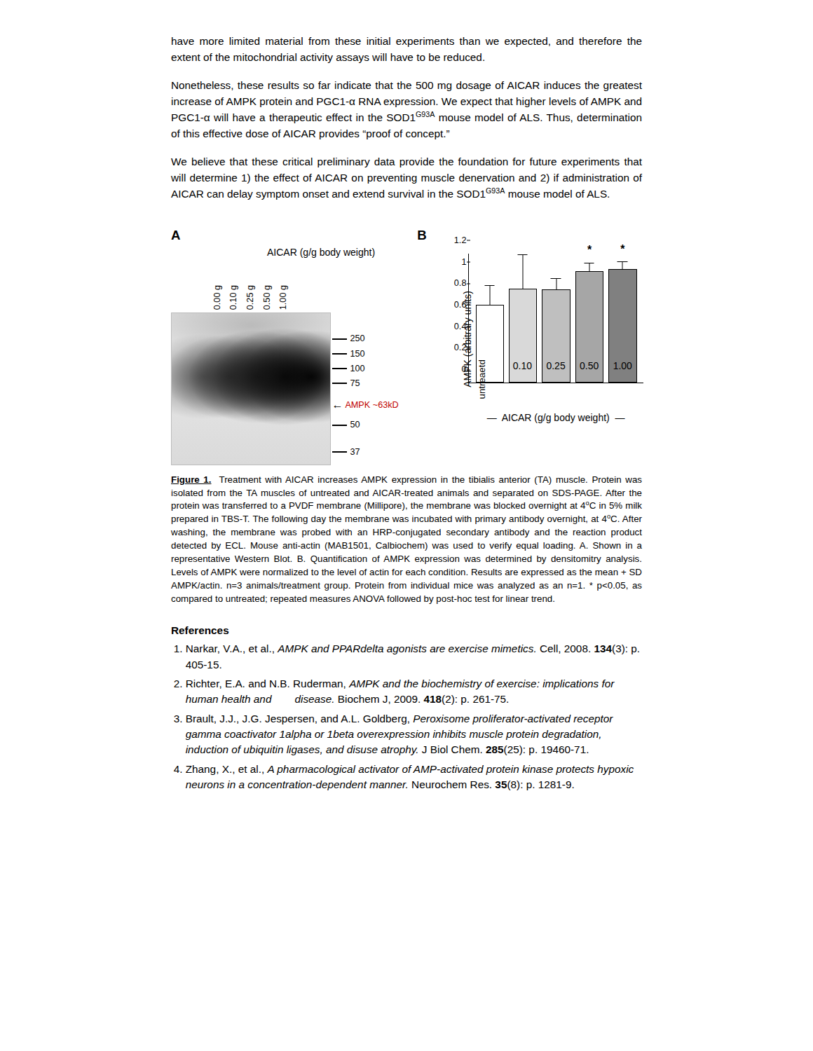have more limited material from these initial experiments than we expected, and therefore the extent of the mitochondrial activity assays will have to be reduced.
Nonetheless, these results so far indicate that the 500 mg dosage of AICAR induces the greatest increase of AMPK protein and PGC1-α RNA expression. We expect that higher levels of AMPK and PGC1-α will have a therapeutic effect in the SOD1G93A mouse model of ALS. Thus, determination of this effective dose of AICAR provides “proof of concept.”
We believe that these critical preliminary data provide the foundation for future experiments that will determine 1) the effect of AICAR on preventing muscle denervation and 2) if administration of AICAR can delay symptom onset and extend survival in the SOD1G93A mouse model of ALS.
A
AICAR (g/g body weight)
0.00 g 0.10 g 0.25 g 0.50 g 1.00 g
250
150
100
75
←AMPK ~63kD
50
37
B
AMPK (arbitrary units)
1.2
1
0.8
0.6
0.4
0.2
0
*
*
untreaetd 0.10 0.25 0.50 1.00
— AICAR (g/g body weight) —
Figure 1. Treatment with AICAR increases AMPK expression in the tibialis anterior (TA) muscle. Protein was isolated from the TA muscles of untreated and AICAR-treated animals and separated on SDS-PAGE. After the protein was transferred to a PVDF membrane (Millipore), the membrane was blocked overnight at 4oC in 5% milk prepared in TBS-T. The following day the membrane was incubated with primary antibody overnight, at 4oC. After washing, the membrane was probed with an HRP-conjugated secondary antibody and the reaction product detected by ECL. Mouse anti-actin (MAB1501, Calbiochem) was used to verify equal loading. A. Shown in a representative Western Blot. B. Quantification of AMPK expression was determined by densitomitry analysis. Levels of AMPK were normalized to the level of actin for each condition. Results are expressed as the mean + SD AMPK/actin. n=3 animals/treatment group. Protein from individual mice was analyzed as an n=1. * p<0.05, as compared to untreated; repeated measures ANOVA followed by post-hoc test for linear trend.
References
Narkar, V.A., et al., AMPK and PPARdelta agonists are exercise mimetics. Cell, 2008. 134(3): p. 405-15.
Richter, E.A. and N.B. Ruderman, AMPK and the biochemistry of exercise: implications for human health and disease. Biochem J, 2009. 418(2): p. 261-75.
Brault, J.J., J.G. Jespersen, and A.L. Goldberg, Peroxisome proliferator-activated receptor gamma coactivator 1alpha or 1beta overexpression inhibits muscle protein degradation, induction of ubiquitin ligases, and disuse atrophy. J Biol Chem. 285(25): p. 19460-71.
Zhang, X., et al., A pharmacological activator of AMP-activated protein kinase protects hypoxic neurons in a concentration-dependent manner. Neurochem Res. 35(8): p. 1281-9.